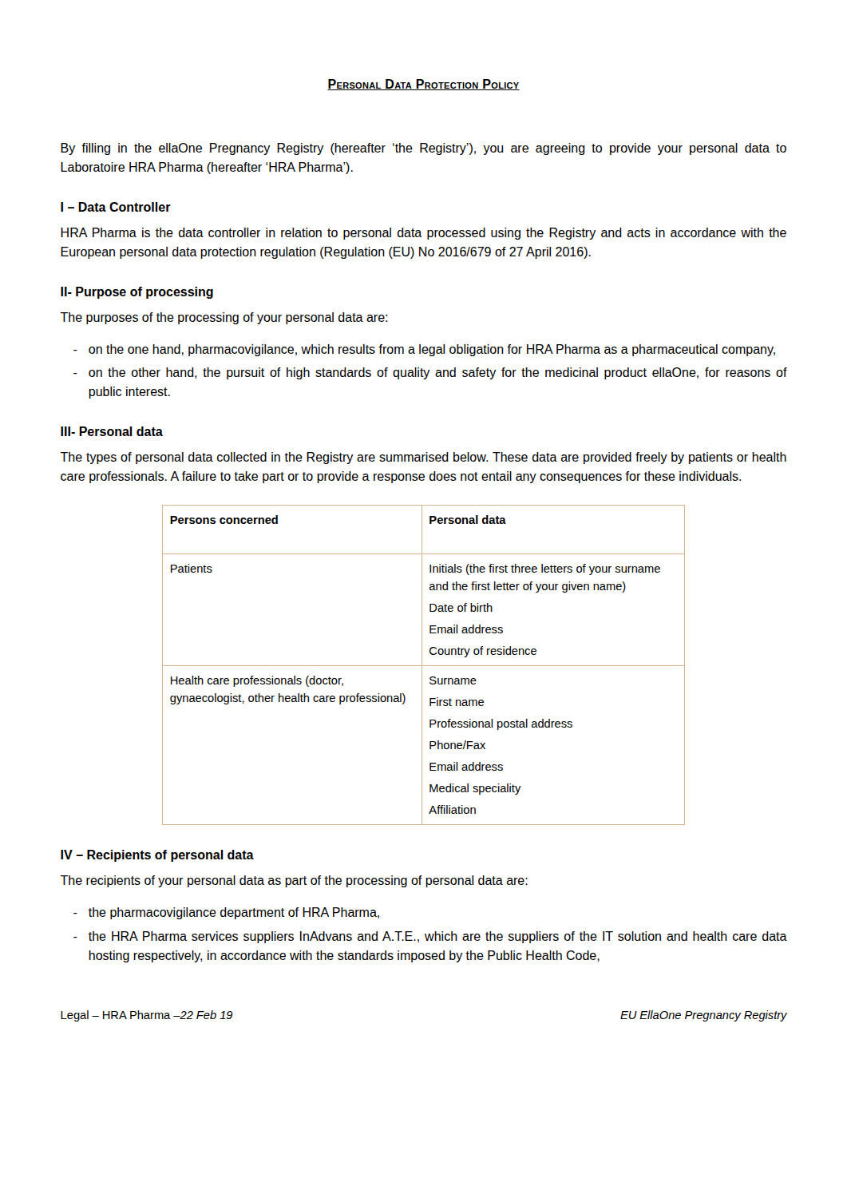Personal Data Protection Policy
By filling in the ellaOne Pregnancy Registry (hereafter ‘the Registry’), you are agreeing to provide your personal data to Laboratoire HRA Pharma (hereafter ‘HRA Pharma’).
I – Data Controller
HRA Pharma is the data controller in relation to personal data processed using the Registry and acts in accordance with the European personal data protection regulation (Regulation (EU) No 2016/679 of 27 April 2016).
II- Purpose of processing
The purposes of the processing of your personal data are:
on the one hand, pharmacovigilance, which results from a legal obligation for HRA Pharma as a pharmaceutical company,
on the other hand, the pursuit of high standards of quality and safety for the medicinal product ellaOne, for reasons of public interest.
III- Personal data
The types of personal data collected in the Registry are summarised below. These data are provided freely by patients or health care professionals. A failure to take part or to provide a response does not entail any consequences for these individuals.
| Persons concerned | Personal data |
| --- | --- |
| Patients | Initials (the first three letters of your surname and the first letter of your given name) Date of birth Email address Country of residence |
| Health care professionals (doctor, gynaecologist, other health care professional) | Surname First name Professional postal address Phone/Fax Email address Medical speciality Affiliation |
IV – Recipients of personal data
The recipients of your personal data as part of the processing of personal data are:
the pharmacovigilance department of HRA Pharma,
the HRA Pharma services suppliers InAdvans and A.T.E., which are the suppliers of the IT solution and health care data hosting respectively, in accordance with the standards imposed by the Public Health Code,
Legal – HRA Pharma –22 Feb 19
EU EllaOne Pregnancy Registry